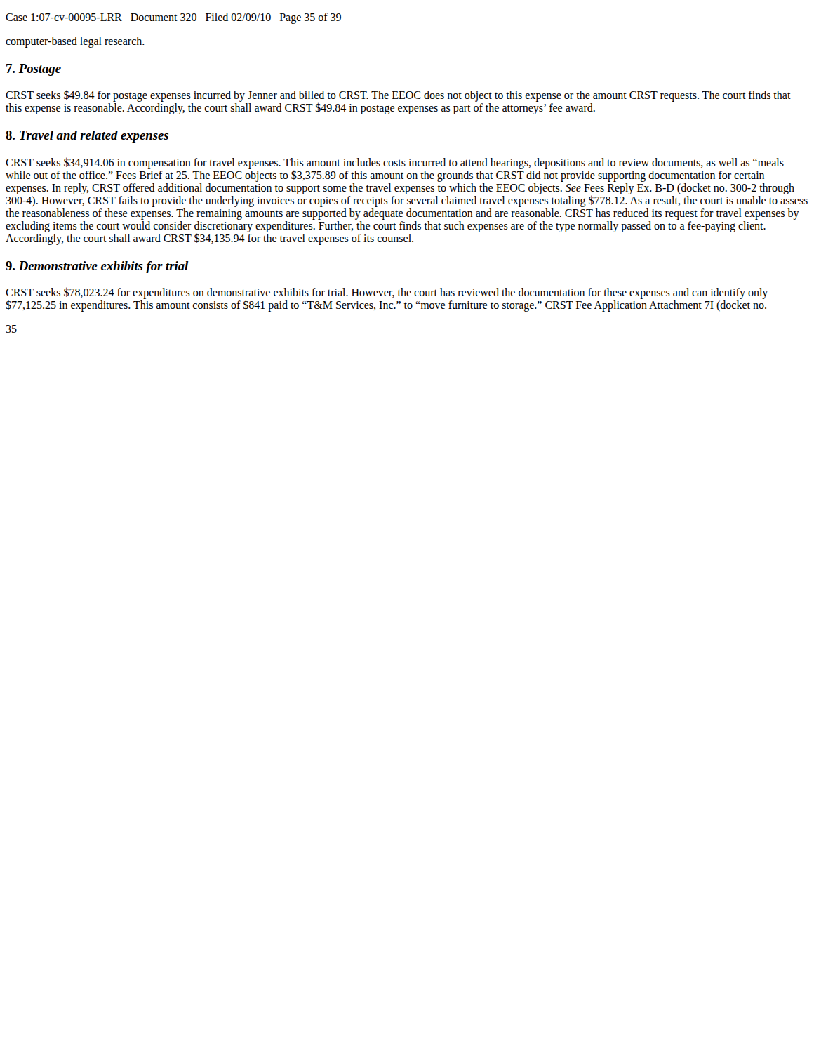Case 1:07-cv-00095-LRR Document 320 Filed 02/09/10 Page 35 of 39
computer-based legal research.
7. Postage
CRST seeks $49.84 for postage expenses incurred by Jenner and billed to CRST. The EEOC does not object to this expense or the amount CRST requests. The court finds that this expense is reasonable. Accordingly, the court shall award CRST $49.84 in postage expenses as part of the attorneys’ fee award.
8. Travel and related expenses
CRST seeks $34,914.06 in compensation for travel expenses. This amount includes costs incurred to attend hearings, depositions and to review documents, as well as “meals while out of the office.” Fees Brief at 25. The EEOC objects to $3,375.89 of this amount on the grounds that CRST did not provide supporting documentation for certain expenses. In reply, CRST offered additional documentation to support some the travel expenses to which the EEOC objects. See Fees Reply Ex. B-D (docket no. 300-2 through 300-4). However, CRST fails to provide the underlying invoices or copies of receipts for several claimed travel expenses totaling $778.12. As a result, the court is unable to assess the reasonableness of these expenses. The remaining amounts are supported by adequate documentation and are reasonable. CRST has reduced its request for travel expenses by excluding items the court would consider discretionary expenditures. Further, the court finds that such expenses are of the type normally passed on to a fee-paying client. Accordingly, the court shall award CRST $34,135.94 for the travel expenses of its counsel.
9. Demonstrative exhibits for trial
CRST seeks $78,023.24 for expenditures on demonstrative exhibits for trial. However, the court has reviewed the documentation for these expenses and can identify only $77,125.25 in expenditures. This amount consists of $841 paid to “T&M Services, Inc.” to “move furniture to storage.” CRST Fee Application Attachment 7I (docket no.
35